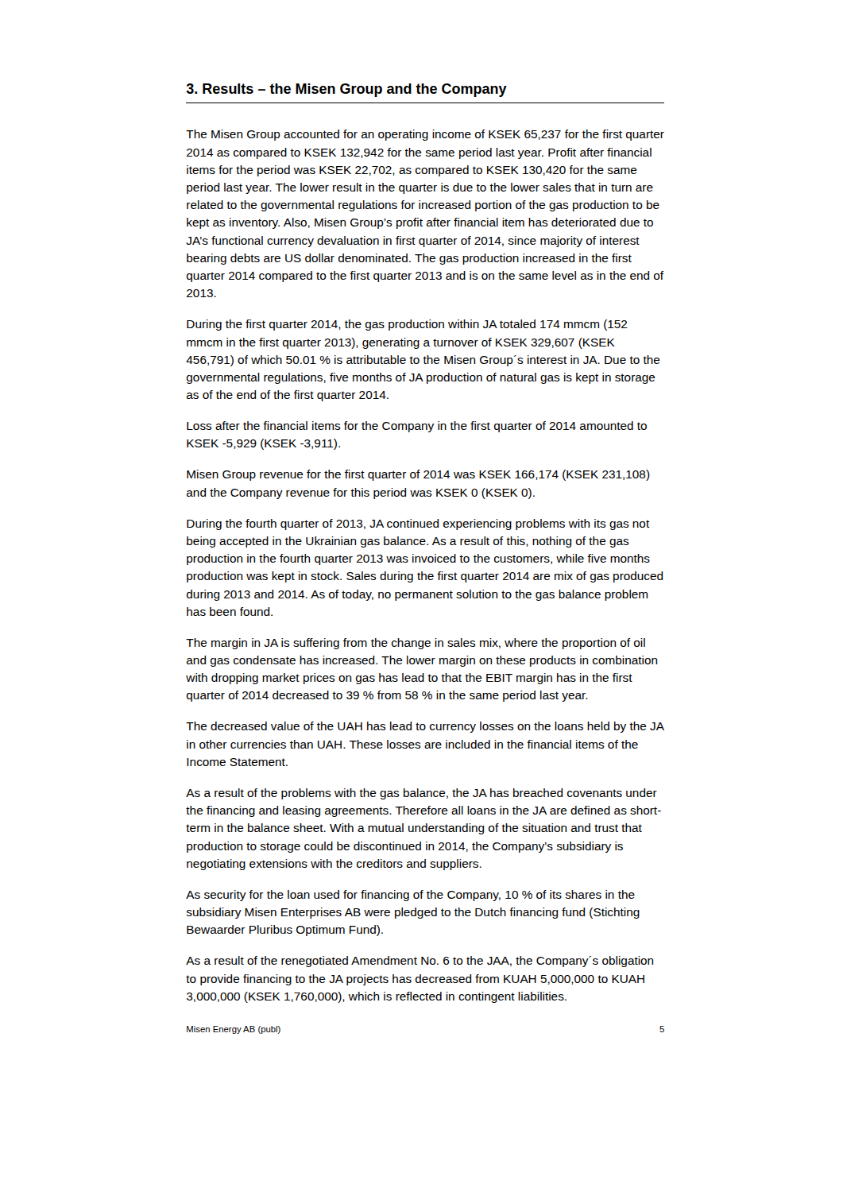3. Results – the Misen Group and the Company
The Misen Group accounted for an operating income of KSEK 65,237 for the first quarter 2014 as compared to KSEK 132,942 for the same period last year. Profit after financial items for the period was KSEK 22,702, as compared to KSEK 130,420 for the same period last year. The lower result in the quarter is due to the lower sales that in turn are related to the governmental regulations for increased portion of the gas production to be kept as inventory. Also, Misen Group’s profit after financial item has deteriorated due to JA’s functional currency devaluation in first quarter of 2014, since majority of interest bearing debts are US dollar denominated. The gas production increased in the first quarter 2014 compared to the first quarter 2013 and is on the same level as in the end of 2013.
During the first quarter 2014, the gas production within JA totaled 174 mmcm (152 mmcm in the first quarter 2013), generating a turnover of KSEK 329,607 (KSEK 456,791) of which 50.01 % is attributable to the Misen Group´s interest in JA. Due to the governmental regulations, five months of JA production of natural gas is kept in storage as of the end of the first quarter 2014.
Loss after the financial items for the Company in the first quarter of 2014 amounted to KSEK -5,929 (KSEK -3,911).
Misen Group revenue for the first quarter of 2014 was KSEK 166,174 (KSEK 231,108) and the Company revenue for this period was KSEK 0 (KSEK 0).
During the fourth quarter of 2013, JA continued experiencing problems with its gas not being accepted in the Ukrainian gas balance. As a result of this, nothing of the gas production in the fourth quarter 2013 was invoiced to the customers, while five months production was kept in stock. Sales during the first quarter 2014 are mix of gas produced during 2013 and 2014. As of today, no permanent solution to the gas balance problem has been found.
The margin in JA is suffering from the change in sales mix, where the proportion of oil and gas condensate has increased. The lower margin on these products in combination with dropping market prices on gas has lead to that the EBIT margin has in the first quarter of 2014 decreased to 39 % from 58 % in the same period last year.
The decreased value of the UAH has lead to currency losses on the loans held by the JA in other currencies than UAH. These losses are included in the financial items of the Income Statement.
As a result of the problems with the gas balance, the JA has breached covenants under the financing and leasing agreements. Therefore all loans in the JA are defined as short-term in the balance sheet. With a mutual understanding of the situation and trust that production to storage could be discontinued in 2014, the Company’s subsidiary is negotiating extensions with the creditors and suppliers.
As security for the loan used for financing of the Company, 10 % of its shares in the subsidiary Misen Enterprises AB were pledged to the Dutch financing fund (Stichting Bewaarder Pluribus Optimum Fund).
As a result of the renegotiated Amendment No. 6 to the JAA, the Company´s obligation to provide financing to the JA projects has decreased from KUAH 5,000,000 to KUAH 3,000,000 (KSEK 1,760,000), which is reflected in contingent liabilities.
Misen Energy AB (publ) 5